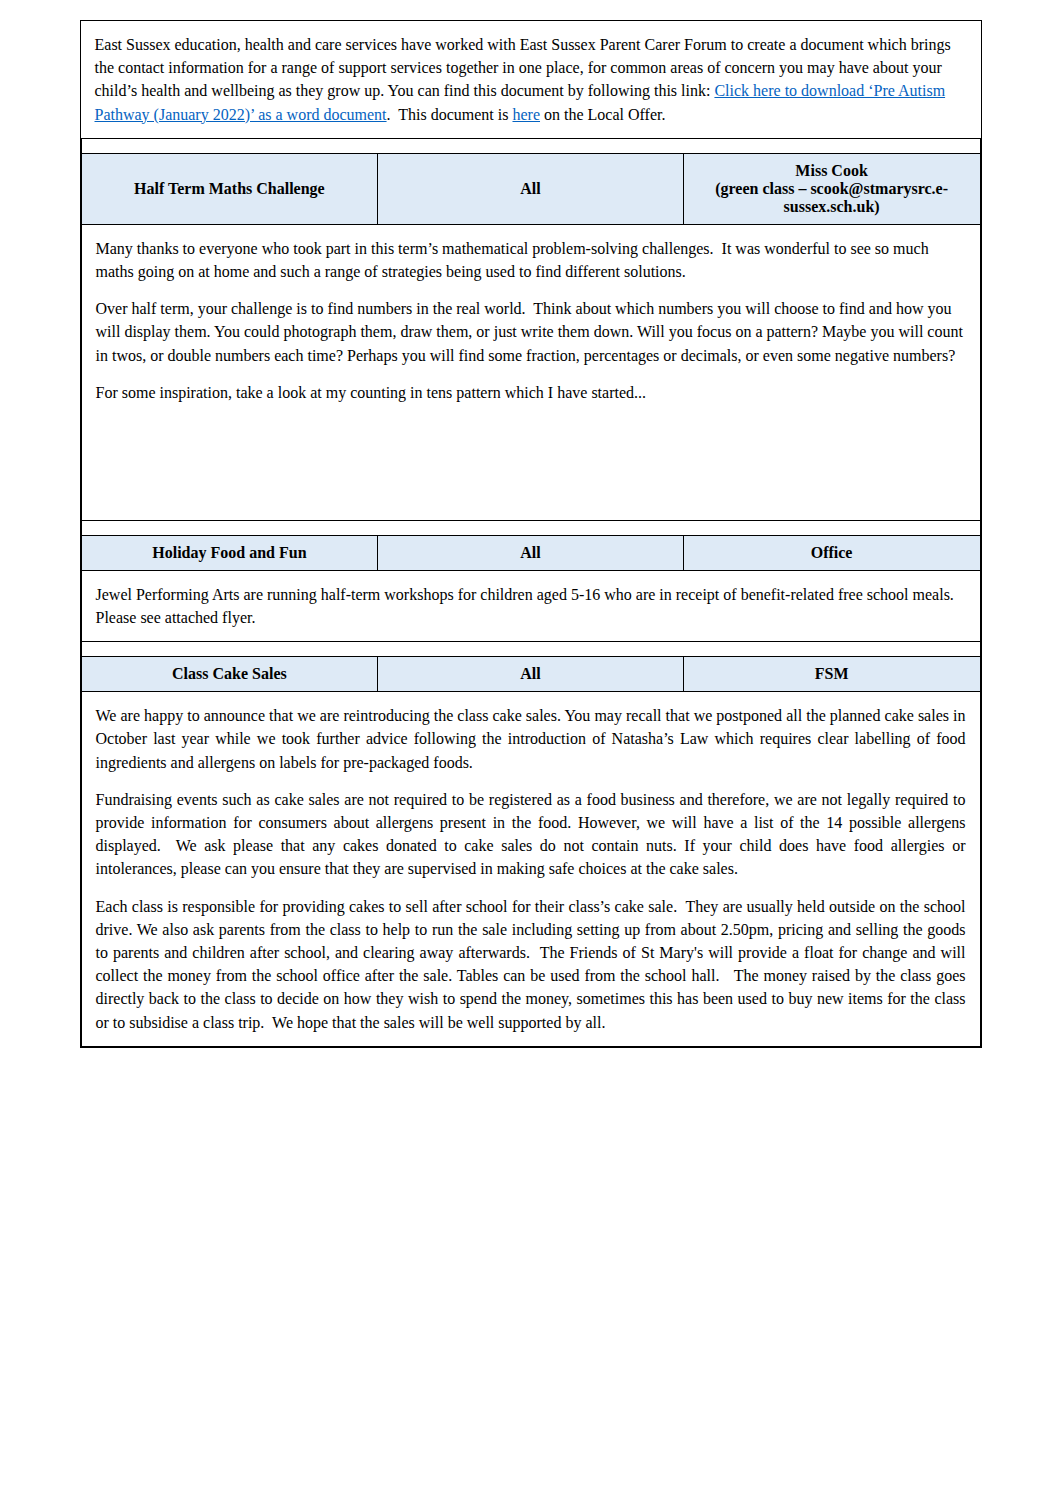East Sussex education, health and care services have worked with East Sussex Parent Carer Forum to create a document which brings the contact information for a range of support services together in one place, for common areas of concern you may have about your child’s health and wellbeing as they grow up. You can find this document by following this link: Click here to download ‘Pre Autism Pathway (January 2022)’ as a word document. This document is here on the Local Offer.
| Half Term Maths Challenge | All | Miss Cook (green class – scook@stmarysrc.e-sussex.sch.uk) |
Many thanks to everyone who took part in this term’s mathematical problem-solving challenges. It was wonderful to see so much maths going on at home and such a range of strategies being used to find different solutions.
Over half term, your challenge is to find numbers in the real world. Think about which numbers you will choose to find and how you will display them. You could photograph them, draw them, or just write them down. Will you focus on a pattern? Maybe you will count in twos, or double numbers each time? Perhaps you will find some fraction, percentages or decimals, or even some negative numbers?
For some inspiration, take a look at my counting in tens pattern which I have started...
| Holiday Food and Fun | All | Office |
Jewel Performing Arts are running half-term workshops for children aged 5-16 who are in receipt of benefit-related free school meals. Please see attached flyer.
| Class Cake Sales | All | FSM |
We are happy to announce that we are reintroducing the class cake sales. You may recall that we postponed all the planned cake sales in October last year while we took further advice following the introduction of Natasha’s Law which requires clear labelling of food ingredients and allergens on labels for pre-packaged foods.
Fundraising events such as cake sales are not required to be registered as a food business and therefore, we are not legally required to provide information for consumers about allergens present in the food. However, we will have a list of the 14 possible allergens displayed. We ask please that any cakes donated to cake sales do not contain nuts. If your child does have food allergies or intolerances, please can you ensure that they are supervised in making safe choices at the cake sales.
Each class is responsible for providing cakes to sell after school for their class’s cake sale. They are usually held outside on the school drive. We also ask parents from the class to help to run the sale including setting up from about 2.50pm, pricing and selling the goods to parents and children after school, and clearing away afterwards. The Friends of St Mary's will provide a float for change and will collect the money from the school office after the sale. Tables can be used from the school hall. The money raised by the class goes directly back to the class to decide on how they wish to spend the money, sometimes this has been used to buy new items for the class or to subsidise a class trip. We hope that the sales will be well supported by all.